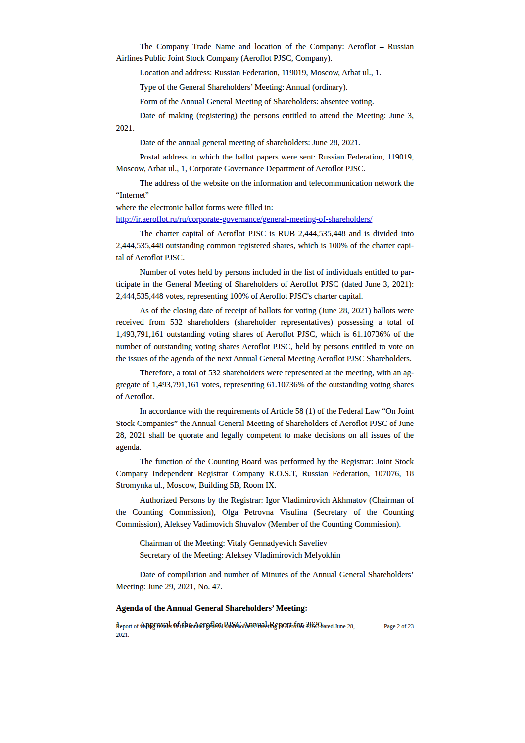The Company Trade Name and location of the Company: Aeroflot – Russian Airlines Public Joint Stock Company (Aeroflot PJSC, Company).
Location and address: Russian Federation, 119019, Moscow, Arbat ul., 1.
Type of the General Shareholders’ Meeting: Annual (ordinary).
Form of the Annual General Meeting of Shareholders: absentee voting.
Date of making (registering) the persons entitled to attend the Meeting: June 3, 2021.
Date of the annual general meeting of shareholders: June 28, 2021.
Postal address to which the ballot papers were sent: Russian Federation, 119019, Moscow, Arbat ul., 1, Corporate Governance Department of Aeroflot PJSC.
The address of the website on the information and telecommunication network the “Internet”
where the electronic ballot forms were filled in:
http://ir.aeroflot.ru/ru/corporate-governance/general-meeting-of-shareholders/
The charter capital of Aeroflot PJSC is RUB 2,444,535,448 and is divided into 2,444,535,448 outstanding common registered shares, which is 100% of the charter capital of Aeroflot PJSC.
Number of votes held by persons included in the list of individuals entitled to participate in the General Meeting of Shareholders of Aeroflot PJSC (dated June 3, 2021): 2,444,535,448 votes, representing 100% of Aeroflot PJSC's charter capital.
As of the closing date of receipt of ballots for voting (June 28, 2021) ballots were received from 532 shareholders (shareholder representatives) possessing a total of 1,493,791,161 outstanding voting shares of Aeroflot PJSC, which is 61.10736% of the number of outstanding voting shares Aeroflot PJSC, held by persons entitled to vote on the issues of the agenda of the next Annual General Meeting Aeroflot PJSC Shareholders.
Therefore, a total of 532 shareholders were represented at the meeting, with an aggregate of 1,493,791,161 votes, representing 61.10736% of the outstanding voting shares of Aeroflot.
In accordance with the requirements of Article 58 (1) of the Federal Law “On Joint Stock Companies” the Annual General Meeting of Shareholders of Aeroflot PJSC of June 28, 2021 shall be quorate and legally competent to make decisions on all issues of the agenda.
The function of the Counting Board was performed by the Registrar: Joint Stock Company Independent Registrar Company R.O.S.T, Russian Federation, 107076, 18 Stromynka ul., Moscow, Building 5B, Room IX.
Authorized Persons by the Registrar: Igor Vladimirovich Akhmatov (Chairman of the Counting Commission), Olga Petrovna Visulina (Secretary of the Counting Commission), Aleksey Vadimovich Shuvalov (Member of the Counting Commission).
Chairman of the Meeting: Vitaly Gennadyevich Saveliev
Secretary of the Meeting: Aleksey Vladimirovich Melyokhin
Date of compilation and number of Minutes of the Annual General Shareholders’ Meeting: June 29, 2021, No. 47.
Agenda of the Annual General Shareholders’ Meeting:
1. Approval of the Aeroflot PJSC Annual Report for 2020.
Report of voting results in the annual general shareholders’ meeting of Aeroflot PJSC dated June 28, 2021.
Page 2 of 23